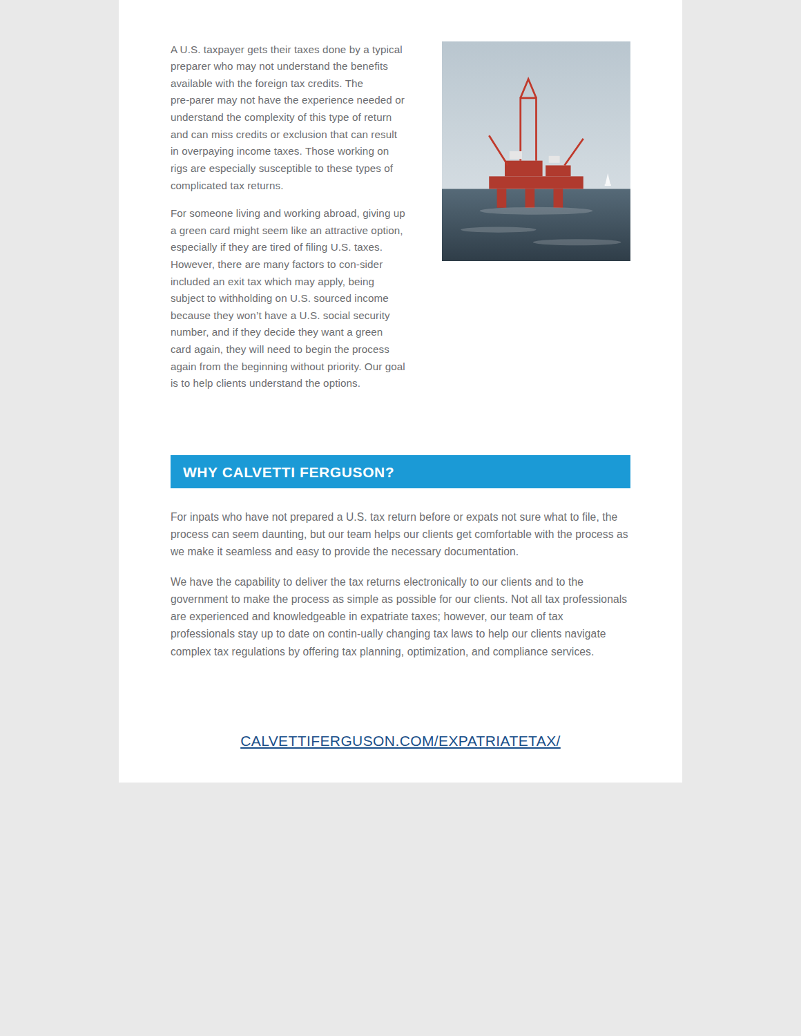A U.S. taxpayer gets their taxes done by a typical preparer who may not understand the benefits available with the foreign tax credits. The pre‑parer may not have the experience needed or understand the complexity of this type of return and can miss credits or exclusion that can result in overpaying income taxes. Those working on rigs are especially susceptible to these types of complicated tax returns.
For someone living and working abroad, giving up a green card might seem like an attractive option, especially if they are tired of filing U.S. taxes. However, there are many factors to con‑sider included an exit tax which may apply, being subject to withholding on U.S. sourced income because they won’t have a U.S. social security number, and if they decide they want a green card again, they will need to begin the process again from the beginning without priority. Our goal is to help clients understand the options.
Why Calvetti Ferguson?
For inpats who have not prepared a U.S. tax return before or expats not sure what to file, the process can seem daunting, but our team helps our clients get comfortable with the process as we make it seamless and easy to provide the necessary documentation.
We have the capability to deliver the tax returns electronically to our clients and to the government to make the process as simple as possible for our clients. Not all tax professionals are experienced and knowledgeable in expatriate taxes; however, our team of tax professionals stay up to date on contin‑ually changing tax laws to help our clients navigate complex tax regulations by offering tax planning, optimization, and compliance services.
CALVETTIFERGUSON.COM/EXPATRIATETAX/